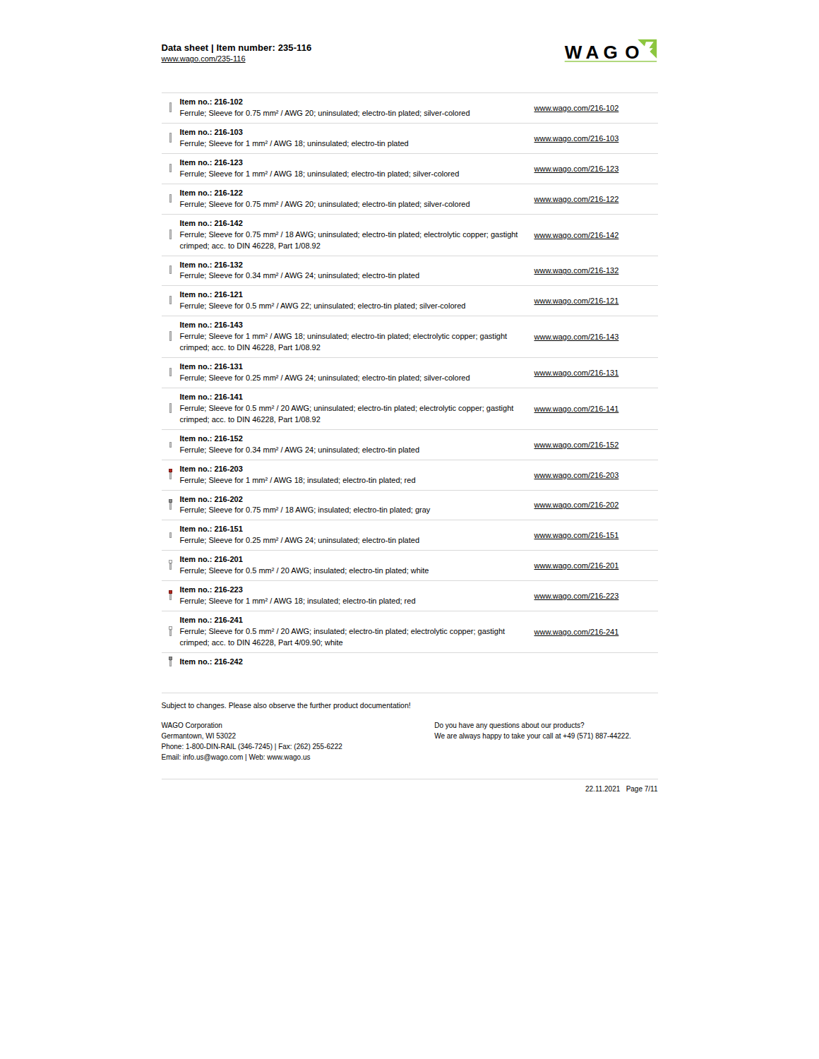Data sheet | Item number: 235-116
www.wago.com/235-116
W A G O
| | Item no.: 216-102 Ferrule; Sleeve for 0.75 mm² / AWG 20; uninsulated; electro-tin plated; silver-colored | www.wago.com/216-102 |
| | Item no.: 216-103 Ferrule; Sleeve for 1 mm² / AWG 18; uninsulated; electro-tin plated | www.wago.com/216-103 |
| | Item no.: 216-123 Ferrule; Sleeve for 1 mm² / AWG 18; uninsulated; electro-tin plated; silver-colored | www.wago.com/216-123 |
| | Item no.: 216-122 Ferrule; Sleeve for 0.75 mm² / AWG 20; uninsulated; electro-tin plated; silver-colored | www.wago.com/216-122 |
| | Item no.: 216-142 Ferrule; Sleeve for 0.75 mm² / 18 AWG; uninsulated; electro-tin plated; electrolytic copper; gastight crimped; acc. to DIN 46228, Part 1/08.92 | www.wago.com/216-142 |
| | Item no.: 216-132 Ferrule; Sleeve for 0.34 mm² / AWG 24; uninsulated; electro-tin plated | www.wago.com/216-132 |
| | Item no.: 216-121 Ferrule; Sleeve for 0.5 mm² / AWG 22; uninsulated; electro-tin plated; silver-colored | www.wago.com/216-121 |
| | Item no.: 216-143 Ferrule; Sleeve for 1 mm² / AWG 18; uninsulated; electro-tin plated; electrolytic copper; gastight crimped; acc. to DIN 46228, Part 1/08.92 | www.wago.com/216-143 |
| | Item no.: 216-131 Ferrule; Sleeve for 0.25 mm² / AWG 24; uninsulated; electro-tin plated; silver-colored | www.wago.com/216-131 |
| | Item no.: 216-141 Ferrule; Sleeve for 0.5 mm² / 20 AWG; uninsulated; electro-tin plated; electrolytic copper; gastight crimped; acc. to DIN 46228, Part 1/08.92 | www.wago.com/216-141 |
| | Item no.: 216-152 Ferrule; Sleeve for 0.34 mm² / AWG 24; uninsulated; electro-tin plated | www.wago.com/216-152 |
| | Item no.: 216-203 Ferrule; Sleeve for 1 mm² / AWG 18; insulated; electro-tin plated; red | www.wago.com/216-203 |
| | Item no.: 216-202 Ferrule; Sleeve for 0.75 mm² / 18 AWG; insulated; electro-tin plated; gray | www.wago.com/216-202 |
| | Item no.: 216-151 Ferrule; Sleeve for 0.25 mm² / AWG 24; uninsulated; electro-tin plated | www.wago.com/216-151 |
| | Item no.: 216-201 Ferrule; Sleeve for 0.5 mm² / 20 AWG; insulated; electro-tin plated; white | www.wago.com/216-201 |
| | Item no.: 216-223 Ferrule; Sleeve for 1 mm² / AWG 18; insulated; electro-tin plated; red | www.wago.com/216-223 |
| | Item no.: 216-241 Ferrule; Sleeve for 0.5 mm² / 20 AWG; insulated; electro-tin plated; electrolytic copper; gastight crimped; acc. to DIN 46228, Part 4/09.90; white | www.wago.com/216-241 |
| | Item no.: 216-242 | |
Subject to changes. Please also observe the further product documentation!
WAGO Corporation
Germantown, WI 53022
Phone: 1-800-DIN-RAIL (346-7245) | Fax: (262) 255-6222
Email: info.us@wago.com | Web: www.wago.us
Do you have any questions about our products?
We are always happy to take your call at +49 (571) 887-44222.
22.11.2021 Page 7/11